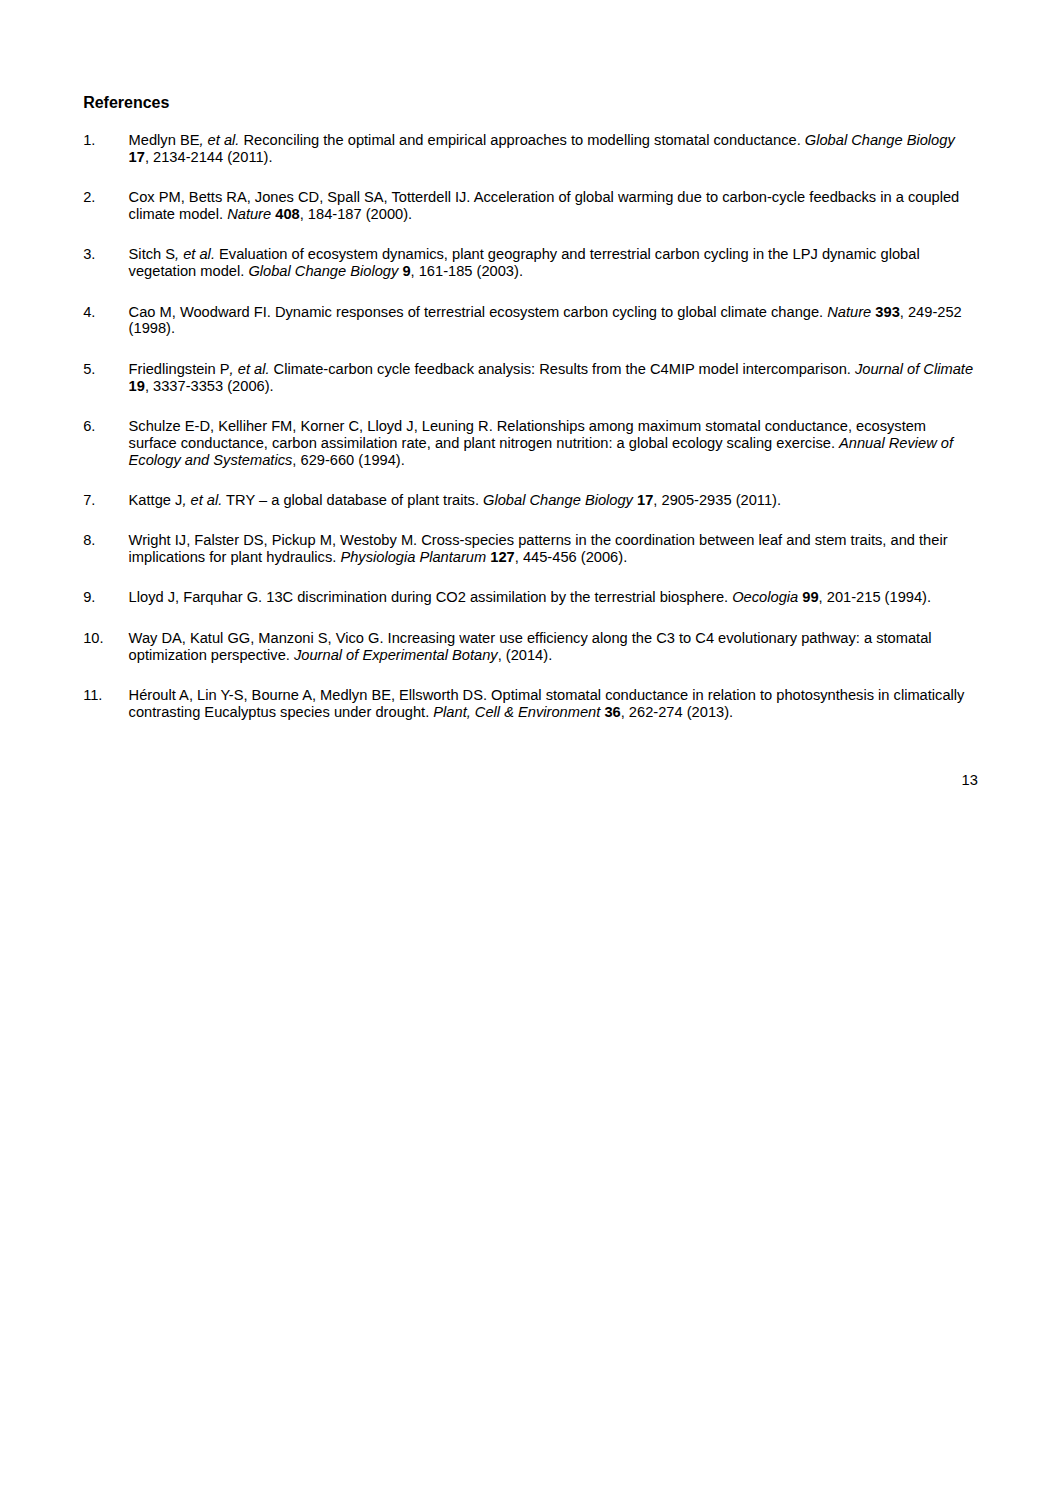References
1. Medlyn BE, et al. Reconciling the optimal and empirical approaches to modelling stomatal conductance. Global Change Biology 17, 2134-2144 (2011).
2. Cox PM, Betts RA, Jones CD, Spall SA, Totterdell IJ. Acceleration of global warming due to carbon-cycle feedbacks in a coupled climate model. Nature 408, 184-187 (2000).
3. Sitch S, et al. Evaluation of ecosystem dynamics, plant geography and terrestrial carbon cycling in the LPJ dynamic global vegetation model. Global Change Biology 9, 161-185 (2003).
4. Cao M, Woodward FI. Dynamic responses of terrestrial ecosystem carbon cycling to global climate change. Nature 393, 249-252 (1998).
5. Friedlingstein P, et al. Climate-carbon cycle feedback analysis: Results from the C4MIP model intercomparison. Journal of Climate 19, 3337-3353 (2006).
6. Schulze E-D, Kelliher FM, Korner C, Lloyd J, Leuning R. Relationships among maximum stomatal conductance, ecosystem surface conductance, carbon assimilation rate, and plant nitrogen nutrition: a global ecology scaling exercise. Annual Review of Ecology and Systematics, 629-660 (1994).
7. Kattge J, et al. TRY – a global database of plant traits. Global Change Biology 17, 2905-2935 (2011).
8. Wright IJ, Falster DS, Pickup M, Westoby M. Cross-species patterns in the coordination between leaf and stem traits, and their implications for plant hydraulics. Physiologia Plantarum 127, 445-456 (2006).
9. Lloyd J, Farquhar G. 13C discrimination during CO2 assimilation by the terrestrial biosphere. Oecologia 99, 201-215 (1994).
10. Way DA, Katul GG, Manzoni S, Vico G. Increasing water use efficiency along the C3 to C4 evolutionary pathway: a stomatal optimization perspective. Journal of Experimental Botany, (2014).
11. Héroult A, Lin Y-S, Bourne A, Medlyn BE, Ellsworth DS. Optimal stomatal conductance in relation to photosynthesis in climatically contrasting Eucalyptus species under drought. Plant, Cell & Environment 36, 262-274 (2013).
13